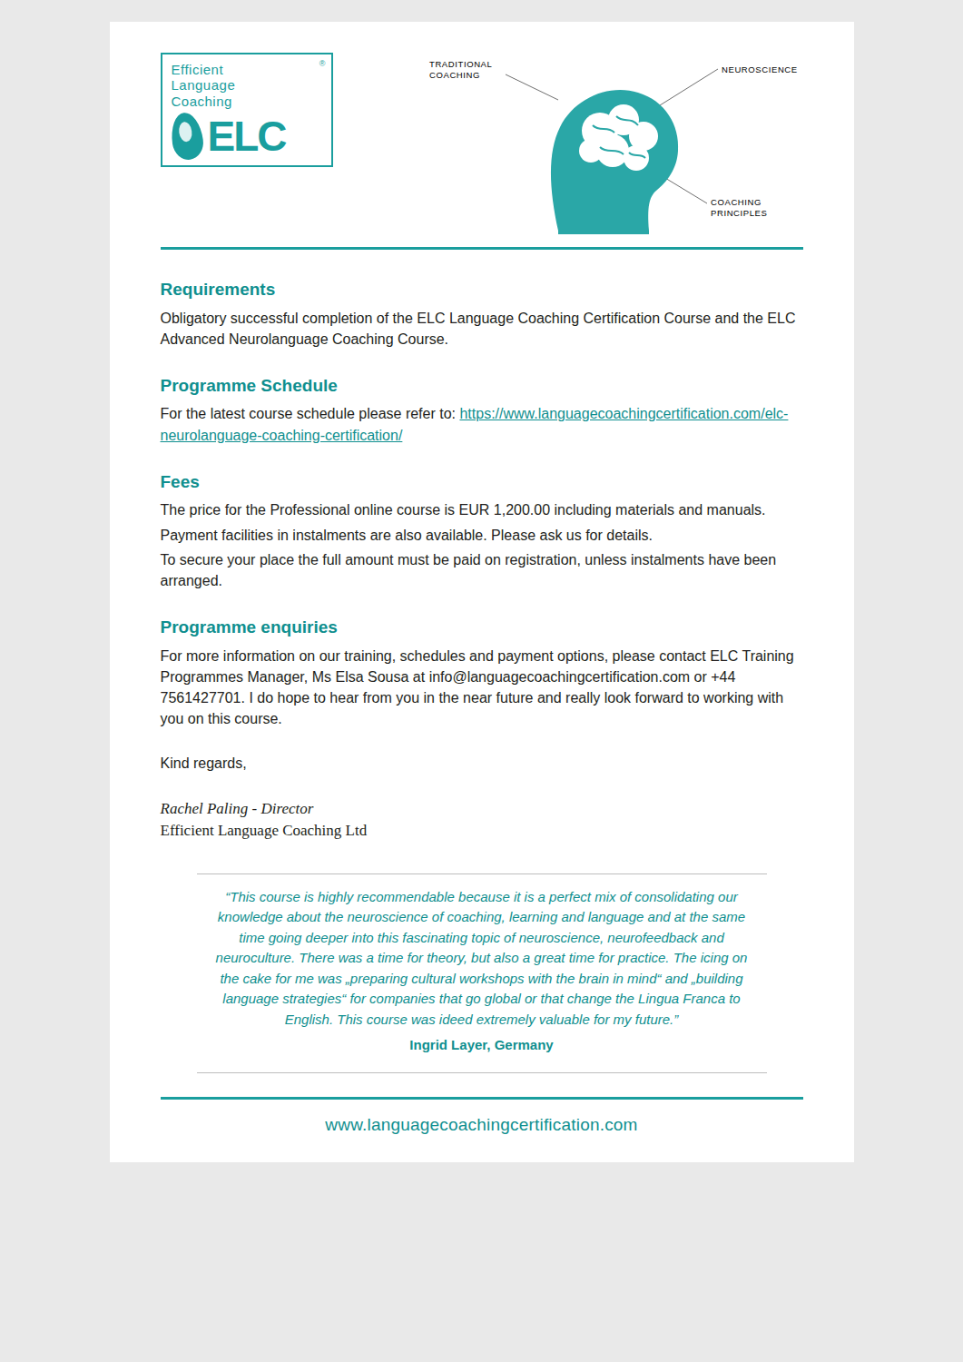®
Efficient Language Coaching
ELC
TRADITIONAL COACHING NEUROSCIENCE COACHING PRINCIPLES
Requirements
Obligatory successful completion of the ELC Language Coaching Certification Course and the ELC Advanced Neurolanguage Coaching Course.
Programme Schedule
For the latest course schedule please refer to: https://www.languagecoachingcertification.com/elc-neurolanguage-coaching-certification/
Fees
The price for the Professional online course is EUR 1,200.00 including materials and manuals.
Payment facilities in instalments are also available. Please ask us for details.
To secure your place the full amount must be paid on registration, unless instalments have been arranged.
Programme enquiries
For more information on our training, schedules and payment options, please contact ELC Training Programmes Manager, Ms Elsa Sousa at info@languagecoachingcertification.com or +44 7561427701. I do hope to hear from you in the near future and really look forward to working with you on this course.
Kind regards,
Rachel Paling - Director
Efficient Language Coaching Ltd
“This course is highly recommendable because it is a perfect mix of consolidating our knowledge about the neuroscience of coaching, learning and language and at the same time going deeper into this fascinating topic of neuroscience, neurofeedback and neuroculture. There was a time for theory, but also a great time for practice. The icing on the cake for me was „preparing cultural workshops with the brain in mind“ and „building language strategies“ for companies that go global or that change the Lingua Franca to English. This course was ideed extremely valuable for my future.”
Ingrid Layer, Germany
www.languagecoachingcertification.com